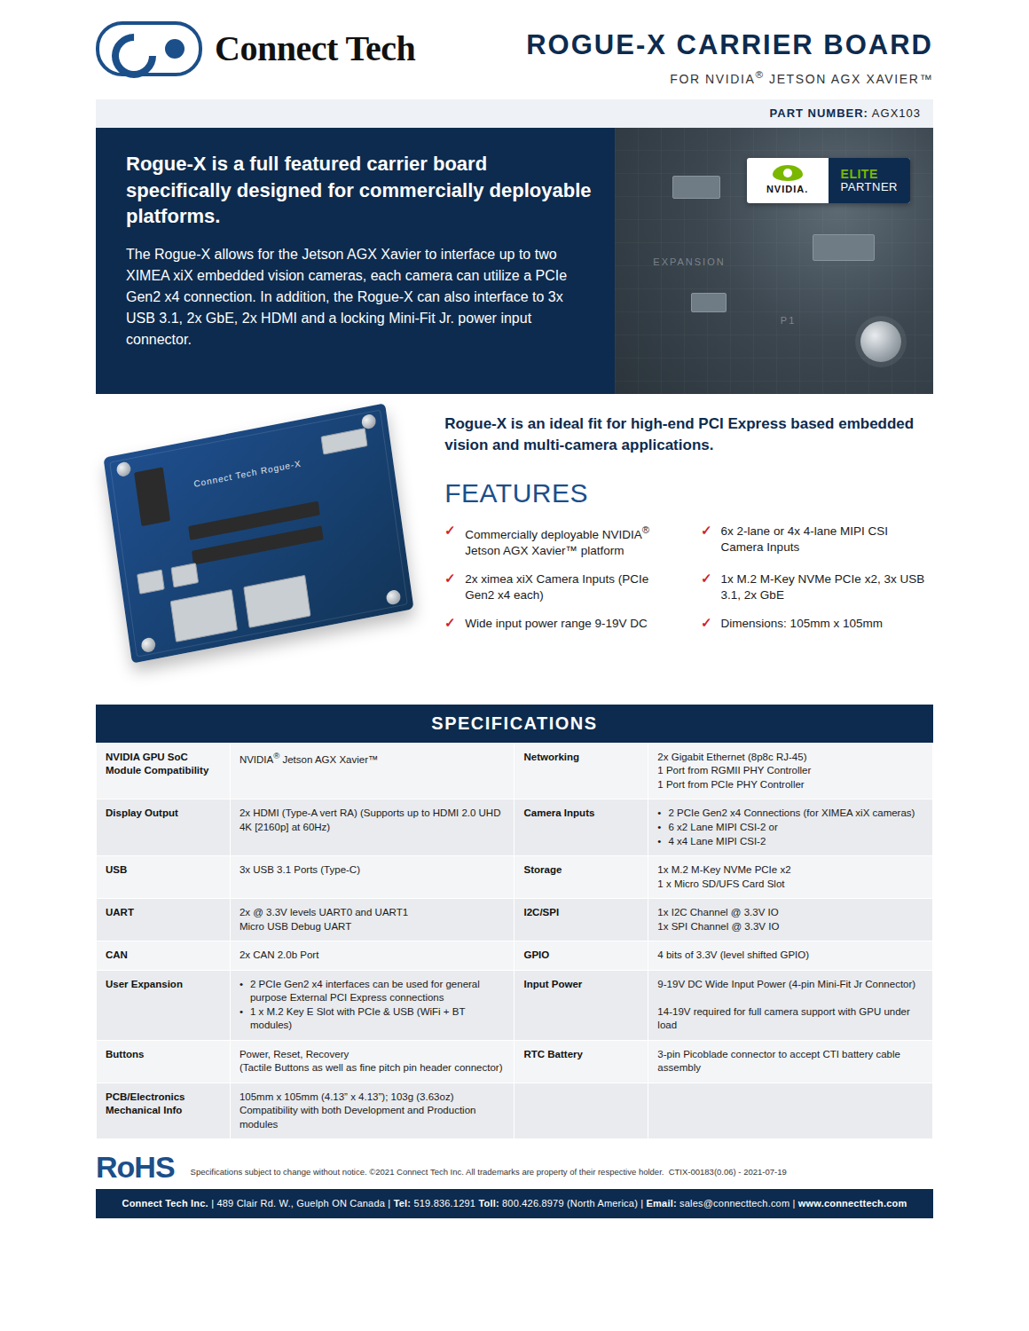Connect Tech
ROGUE-X CARRIER BOARD
FOR NVIDIA® JETSON AGX XAVIER™
PART NUMBER: AGX103
Rogue-X is a full featured carrier board specifically designed for commercially deployable platforms.
The Rogue-X allows for the Jetson AGX Xavier to interface up to two XIMEA xiX embedded vision cameras, each camera can utilize a PCIe Gen2 x4 connection. In addition, the Rogue-X can also interface to 3x USB 3.1, 2x GbE, 2x HDMI and a locking Mini-Fit Jr. power input connector.
Expansion
P1
NVIDIA.
ELITE PARTNER
Connect Tech Rogue-X
Rogue-X is an ideal fit for high-end PCI Express based embedded vision and multi-camera applications.
FEATURES
✓Commercially deployable NVIDIA® Jetson AGX Xavier™ platform
✓6x 2-lane or 4x 4-lane MIPI CSI Camera Inputs
✓2x ximea xiX Camera Inputs (PCIe Gen2 x4 each)
✓1x M.2 M-Key NVMe PCIe x2, 3x USB 3.1, 2x GbE
✓Wide input power range 9-19V DC
✓Dimensions: 105mm x 105mm
SPECIFICATIONS
| NVIDIA GPU SoC Module Compatibility | NVIDIA ® Jetson AGX Xavier™ | Networking | 2x Gigabit Ethernet (8p8c RJ-45) 1 Port from RGMII PHY Controller 1 Port from PCIe PHY Controller |
| Display Output | 2x HDMI (Type-A vert RA) (Supports up to HDMI 2.0 UHD 4K [2160p] at 60Hz) | Camera Inputs | • 2 PCIe Gen2 x4 Connections (for XIMEA xiX cameras) • 6 x2 Lane MIPI CSI-2 or • 4 x4 Lane MIPI CSI-2 |
| USB | 3x USB 3.1 Ports (Type-C) | Storage | 1x M.2 M-Key NVMe PCIe x2 1 x Micro SD/UFS Card Slot |
| UART | 2x @ 3.3V levels UART0 and UART1 Micro USB Debug UART | I2C/SPI | 1x I2C Channel @ 3.3V IO 1x SPI Channel @ 3.3V IO |
| CAN | 2x CAN 2.0b Port | GPIO | 4 bits of 3.3V (level shifted GPIO) |
| User Expansion | • 2 PCIe Gen2 x4 interfaces can be used for general purpose External PCI Express connections • 1 x M.2 Key E Slot with PCIe & USB (WiFi + BT modules) | Input Power | 9-19V DC Wide Input Power (4-pin Mini-Fit Jr Connector) 14-19V required for full camera support with GPU under load |
| Buttons | Power, Reset, Recovery (Tactile Buttons as well as fine pitch pin header connector) | RTC Battery | 3-pin Picoblade connector to accept CTI battery cable assembly |
| PCB/Electronics Mechanical Info | 105mm x 105mm (4.13” x 4.13”); 103g (3.63oz) Compatibility with both Development and Production modules | | |
RoHS
Specifications subject to change without notice. ©2021 Connect Tech Inc. All trademarks are property of their respective holder. CTIX-00183(0.06) - 2021-07-19
Connect Tech Inc. | 489 Clair Rd. W., Guelph ON Canada | Tel: 519.836.1291 Toll: 800.426.8979 (North America) | Email: sales@connecttech.com | www.connecttech.com